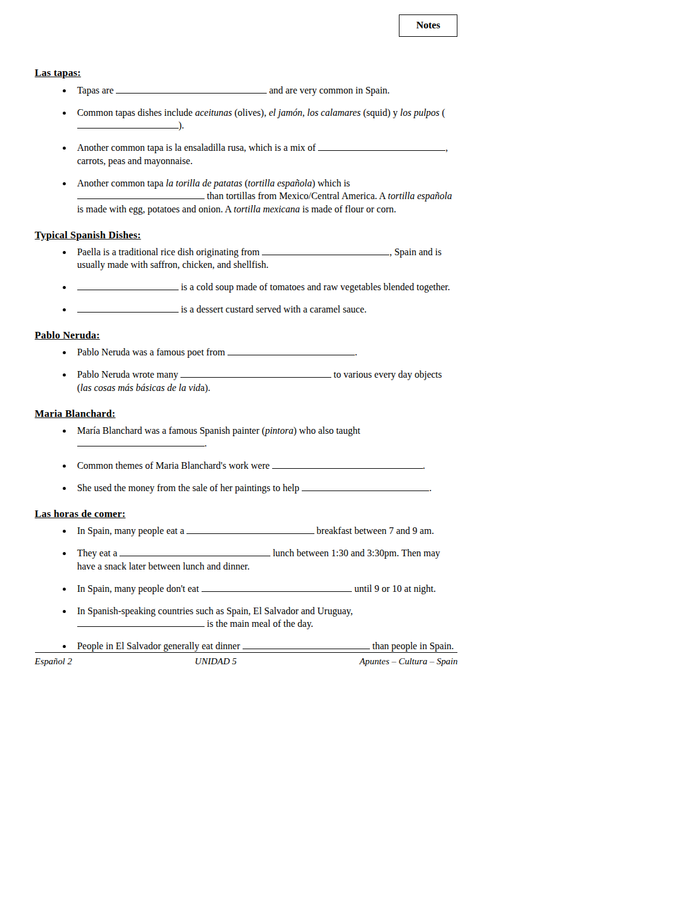Notes
Las tapas:
Tapas are and are very common in Spain.
Common tapas dishes include aceitunas (olives), el jamón, los calamares (squid) y los pulpos ( ).
Another common tapa is la ensaladilla rusa, which is a mix of , carrots, peas and mayonnaise.
Another common tapa la torilla de patatas (tortilla española) which is than tortillas from Mexico/Central America. A tortilla española is made with egg, potatoes and onion. A tortilla mexicana is made of flour or corn.
Typical Spanish Dishes:
Paella is a traditional rice dish originating from , Spain and is usually made with saffron, chicken, and shellfish.
is a cold soup made of tomatoes and raw vegetables blended together.
is a dessert custard served with a caramel sauce.
Pablo Neruda:
Pablo Neruda was a famous poet from .
Pablo Neruda wrote many to various every day objects (las cosas más básicas de la vida).
Maria Blanchard:
María Blanchard was a famous Spanish painter (pintora) who also taught .
Common themes of Maria Blanchard's work were .
She used the money from the sale of her paintings to help .
Las horas de comer:
In Spain, many people eat a breakfast between 7 and 9 am.
They eat a lunch between 1:30 and 3:30pm. Then may have a snack later between lunch and dinner.
In Spain, many people don't eat until 9 or 10 at night.
In Spanish-speaking countries such as Spain, El Salvador and Uruguay, is the main meal of the day.
People in El Salvador generally eat dinner than people in Spain.
Español 2 UNIDAD 5 Apuntes – Cultura – Spain